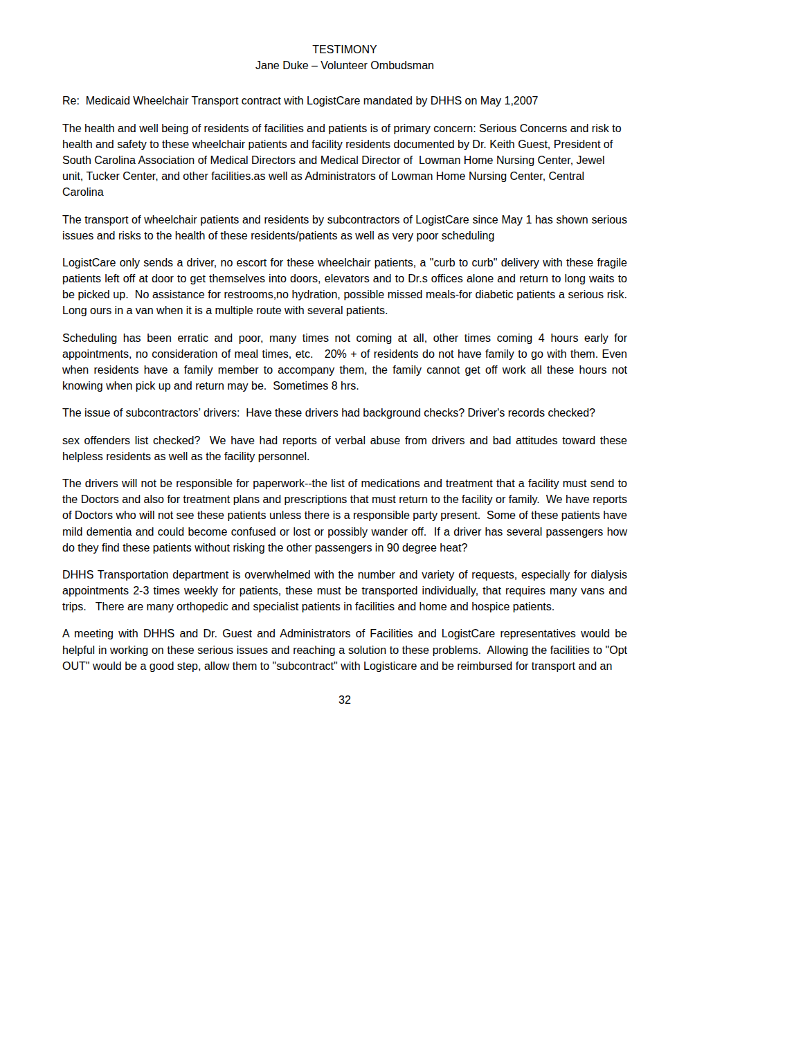TESTIMONY
Jane Duke – Volunteer Ombudsman
Re: Medicaid Wheelchair Transport contract with LogistCare mandated by DHHS on May 1,2007
The health and well being of residents of facilities and patients is of primary concern: Serious Concerns and risk to health and safety to these wheelchair patients and facility residents documented by Dr. Keith Guest, President of South Carolina Association of Medical Directors and Medical Director of Lowman Home Nursing Center, Jewel unit, Tucker Center, and other facilities.as well as Administrators of Lowman Home Nursing Center, Central Carolina
The transport of wheelchair patients and residents by subcontractors of LogistCare since May 1 has shown serious issues and risks to the health of these residents/patients as well as very poor scheduling
LogistCare only sends a driver, no escort for these wheelchair patients, a "curb to curb" delivery with these fragile patients left off at door to get themselves into doors, elevators and to Dr.s offices alone and return to long waits to be picked up. No assistance for restrooms,no hydration, possible missed meals-for diabetic patients a serious risk. Long ours in a van when it is a multiple route with several patients.
Scheduling has been erratic and poor, many times not coming at all, other times coming 4 hours early for appointments, no consideration of meal times, etc. 20% + of residents do not have family to go with them. Even when residents have a family member to accompany them, the family cannot get off work all these hours not knowing when pick up and return may be. Sometimes 8 hrs.
The issue of subcontractors’ drivers: Have these drivers had background checks? Driver's records checked?
sex offenders list checked? We have had reports of verbal abuse from drivers and bad attitudes toward these helpless residents as well as the facility personnel.
The drivers will not be responsible for paperwork--the list of medications and treatment that a facility must send to the Doctors and also for treatment plans and prescriptions that must return to the facility or family. We have reports of Doctors who will not see these patients unless there is a responsible party present. Some of these patients have mild dementia and could become confused or lost or possibly wander off. If a driver has several passengers how do they find these patients without risking the other passengers in 90 degree heat?
DHHS Transportation department is overwhelmed with the number and variety of requests, especially for dialysis appointments 2-3 times weekly for patients, these must be transported individually, that requires many vans and trips. There are many orthopedic and specialist patients in facilities and home and hospice patients.
A meeting with DHHS and Dr. Guest and Administrators of Facilities and LogistCare representatives would be helpful in working on these serious issues and reaching a solution to these problems. Allowing the facilities to "Opt OUT" would be a good step, allow them to "subcontract" with Logisticare and be reimbursed for transport and an
32